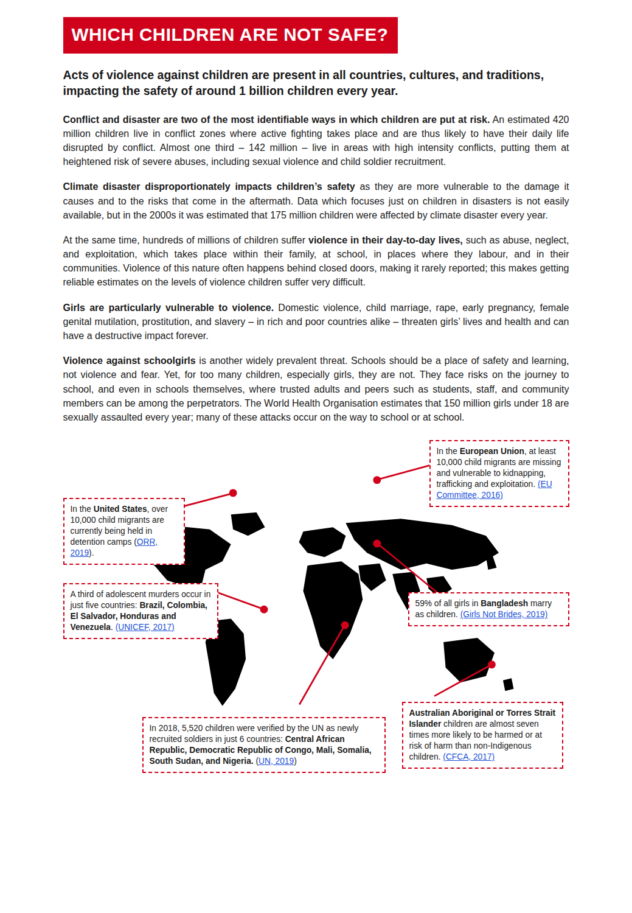Which children are not safe?
Acts of violence against children are present in all countries, cultures, and traditions, impacting the safety of around 1 billion children every year.
Conflict and disaster are two of the most identifiable ways in which children are put at risk. An estimated 420 million children live in conflict zones where active fighting takes place and are thus likely to have their daily life disrupted by conflict. Almost one third – 142 million – live in areas with high intensity conflicts, putting them at heightened risk of severe abuses, including sexual violence and child soldier recruitment.
Climate disaster disproportionately impacts children’s safety as they are more vulnerable to the damage it causes and to the risks that come in the aftermath. Data which focuses just on children in disasters is not easily available, but in the 2000s it was estimated that 175 million children were affected by climate disaster every year.
At the same time, hundreds of millions of children suffer violence in their day-to-day lives, such as abuse, neglect, and exploitation, which takes place within their family, at school, in places where they labour, and in their communities. Violence of this nature often happens behind closed doors, making it rarely reported; this makes getting reliable estimates on the levels of violence children suffer very difficult.
Girls are particularly vulnerable to violence. Domestic violence, child marriage, rape, early pregnancy, female genital mutilation, prostitution, and slavery – in rich and poor countries alike – threaten girls’ lives and health and can have a destructive impact forever.
Violence against schoolgirls is another widely prevalent threat. Schools should be a place of safety and learning, not violence and fear. Yet, for too many children, especially girls, they are not. They face risks on the journey to school, and even in schools themselves, where trusted adults and peers such as students, staff, and community members can be among the perpetrators. The World Health Organisation estimates that 150 million girls under 18 are sexually assaulted every year; many of these attacks occur on the way to school or at school.
In the European Union, at least 10,000 child migrants are missing and vulnerable to kidnapping, trafficking and exploitation. (EU Committee, 2016)
In the United States, over 10,000 child migrants are currently being held in detention camps (ORR, 2019).
A third of adolescent murders occur in just five countries: Brazil, Colombia, El Salvador, Honduras and Venezuela. (UNICEF, 2017)
59% of all girls in Bangladesh marry as children. (Girls Not Brides, 2019)
Australian Aboriginal or Torres Strait Islander children are almost seven times more likely to be harmed or at risk of harm than non-Indigenous children. (CFCA, 2017)
In 2018, 5,520 children were verified by the UN as newly recruited soldiers in just 6 countries: Central African Republic, Democratic Republic of Congo, Mali, Somalia, South Sudan, and Nigeria. (UN, 2019)